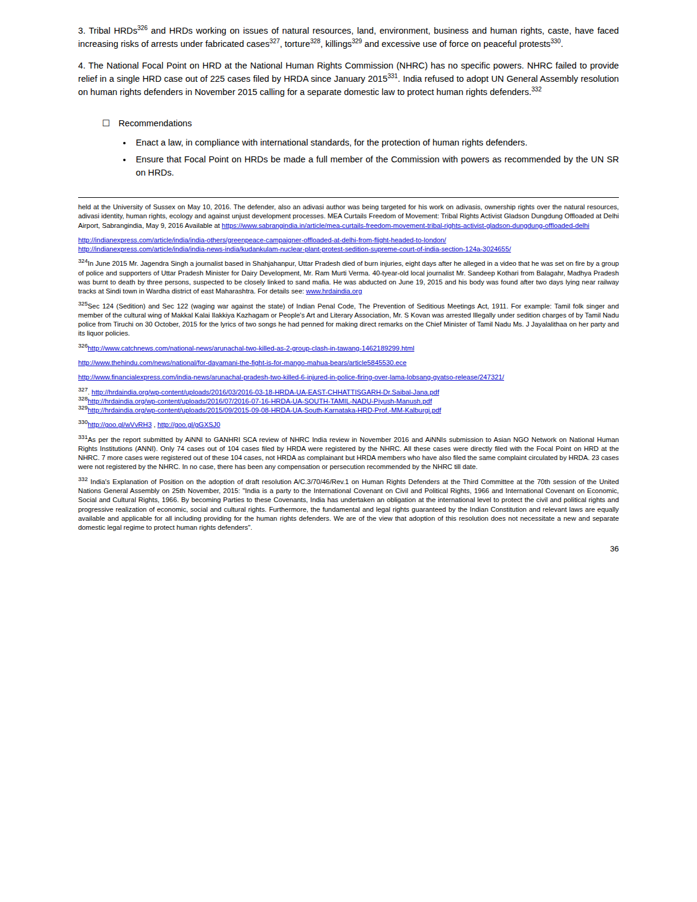3. Tribal HRDs326 and HRDs working on issues of natural resources, land, environment, business and human rights, caste, have faced increasing risks of arrests under fabricated cases327, torture328, killings329 and excessive use of force on peaceful protests330.
4. The National Focal Point on HRD at the National Human Rights Commission (NHRC) has no specific powers. NHRC failed to provide relief in a single HRD case out of 225 cases filed by HRDA since January 2015331. India refused to adopt UN General Assembly resolution on human rights defenders in November 2015 calling for a separate domestic law to protect human rights defenders.332
☐Recommendations
Enact a law, in compliance with international standards, for the protection of human rights defenders.
Ensure that Focal Point on HRDs be made a full member of the Commission with powers as recommended by the UN SR on HRDs.
held at the University of Sussex on May 10, 2016. The defender, also an adivasi author was being targeted for his work on adivasis, ownership rights over the natural resources, adivasi identity, human rights, ecology and against unjust development processes. MEA Curtails Freedom of Movement: Tribal Rights Activist Gladson Dungdung Offloaded at Delhi Airport, Sabrangindia, May 9, 2016 Available at https://www.sabrangindia.in/article/mea-curtails-freedom-movement-tribal-rights-activist-gladson-dungdung-offloaded-delhi
http://indianexpress.com/article/india/india-others/greenpeace-campaigner-offloaded-at-delhi-from-flight-headed-to-london/
http://indianexpress.com/article/india/india-news-india/kudankulam-nuclear-plant-protest-sedition-supreme-court-of-india-section-124a-3024655/
324In June 2015 Mr. Jagendra Singh a journalist based in Shahjahanpur, Uttar Pradesh died of burn injuries, eight days after he alleged in a video that he was set on fire by a group of police and supporters of Uttar Pradesh Minister for Dairy Development, Mr. Ram Murti Verma. 40-tyear-old local journalist Mr. Sandeep Kothari from Balagahr, Madhya Pradesh was burnt to death by three persons, suspected to be closely linked to sand mafia. He was abducted on June 19, 2015 and his body was found after two days lying near railway tracks at Sindi town in Wardha district of east Maharashtra. For details see: www.hrdaindia.org
325Sec 124 (Sedition) and Sec 122 (waging war against the state) of Indian Penal Code, The Prevention of Seditious Meetings Act, 1911. For example: Tamil folk singer and member of the cultural wing of Makkal Kalai Ilakkiya Kazhagam or People's Art and Literary Association, Mr. S Kovan was arrested Illegally under sedition charges of by Tamil Nadu police from Tiruchi on 30 October, 2015 for the lyrics of two songs he had penned for making direct remarks on the Chief Minister of Tamil Nadu Ms. J Jayalalithaa on her party and its liquor policies.
326http://www.catchnews.com/national-news/arunachal-two-killed-as-2-group-clash-in-tawang-1462189299.html
http://www.thehindu.com/news/national/for-dayamani-the-fight-is-for-mango-mahua-bears/article5845530.ece
http://www.financialexpress.com/india-news/arunachal-pradesh-two-killed-6-injured-in-police-firing-over-lama-lobsang-gyatso-release/247321/
327. http://hrdaindia.org/wp-content/uploads/2016/03/2016-03-18-HRDA-UA-EAST-CHHATTISGARH-Dr.Saibal-Jana.pdf
328http://hrdaindia.org/wp-content/uploads/2016/07/2016-07-16-HRDA-UA-SOUTH-TAMIL-NADU-Piyush-Manush.pdf
329http://hrdaindia.org/wp-content/uploads/2015/09/2015-09-08-HRDA-UA-South-Karnataka-HRD-Prof.-MM-Kalburgi.pdf
330http://goo.gl/wVvRH3 , http://goo.gl/gGXSJ0
331As per the report submitted by AiNNI to GANHRI SCA review of NHRC India review in November 2016 and AiNNIs submission to Asian NGO Network on National Human Rights Institutions (ANNI). Only 74 cases out of 104 cases filed by HRDA were registered by the NHRC. All these cases were directly filed with the Focal Point on HRD at the NHRC. 7 more cases were registered out of these 104 cases, not HRDA as complainant but HRDA members who have also filed the same complaint circulated by HRDA. 23 cases were not registered by the NHRC. In no case, there has been any compensation or persecution recommended by the NHRC till date.
332 India's Explanation of Position on the adoption of draft resolution A/C.3/70/46/Rev.1 on Human Rights Defenders at the Third Committee at the 70th session of the United Nations General Assembly on 25th November, 2015: "India is a party to the International Covenant on Civil and Political Rights, 1966 and International Covenant on Economic, Social and Cultural Rights, 1966. By becoming Parties to these Covenants, India has undertaken an obligation at the international level to protect the civil and political rights and progressive realization of economic, social and cultural rights. Furthermore, the fundamental and legal rights guaranteed by the Indian Constitution and relevant laws are equally available and applicable for all including providing for the human rights defenders. We are of the view that adoption of this resolution does not necessitate a new and separate domestic legal regime to protect human rights defenders".
36